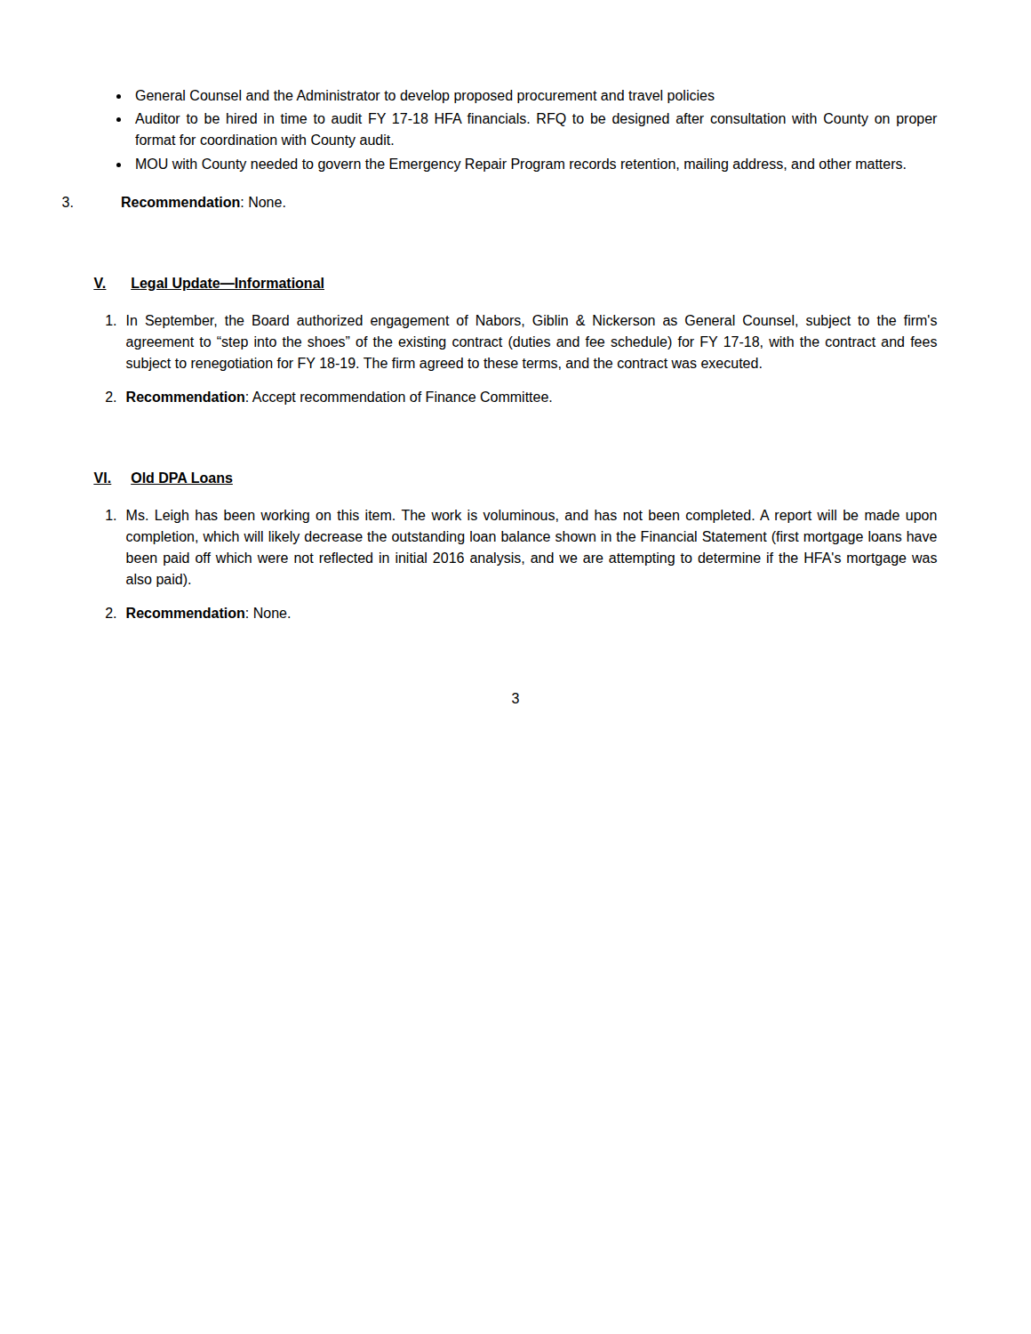General Counsel and the Administrator to develop proposed procurement and travel policies
Auditor to be hired in time to audit FY 17-18 HFA financials. RFQ to be designed after consultation with County on proper format for coordination with County audit.
MOU with County needed to govern the Emergency Repair Program records retention, mailing address, and other matters.
3. Recommendation: None.
V. Legal Update—Informational
In September, the Board authorized engagement of Nabors, Giblin & Nickerson as General Counsel, subject to the firm's agreement to “step into the shoes” of the existing contract (duties and fee schedule) for FY 17-18, with the contract and fees subject to renegotiation for FY 18-19. The firm agreed to these terms, and the contract was executed.
Recommendation: Accept recommendation of Finance Committee.
VI. Old DPA Loans
Ms. Leigh has been working on this item. The work is voluminous, and has not been completed. A report will be made upon completion, which will likely decrease the outstanding loan balance shown in the Financial Statement (first mortgage loans have been paid off which were not reflected in initial 2016 analysis, and we are attempting to determine if the HFA's mortgage was also paid).
Recommendation: None.
3